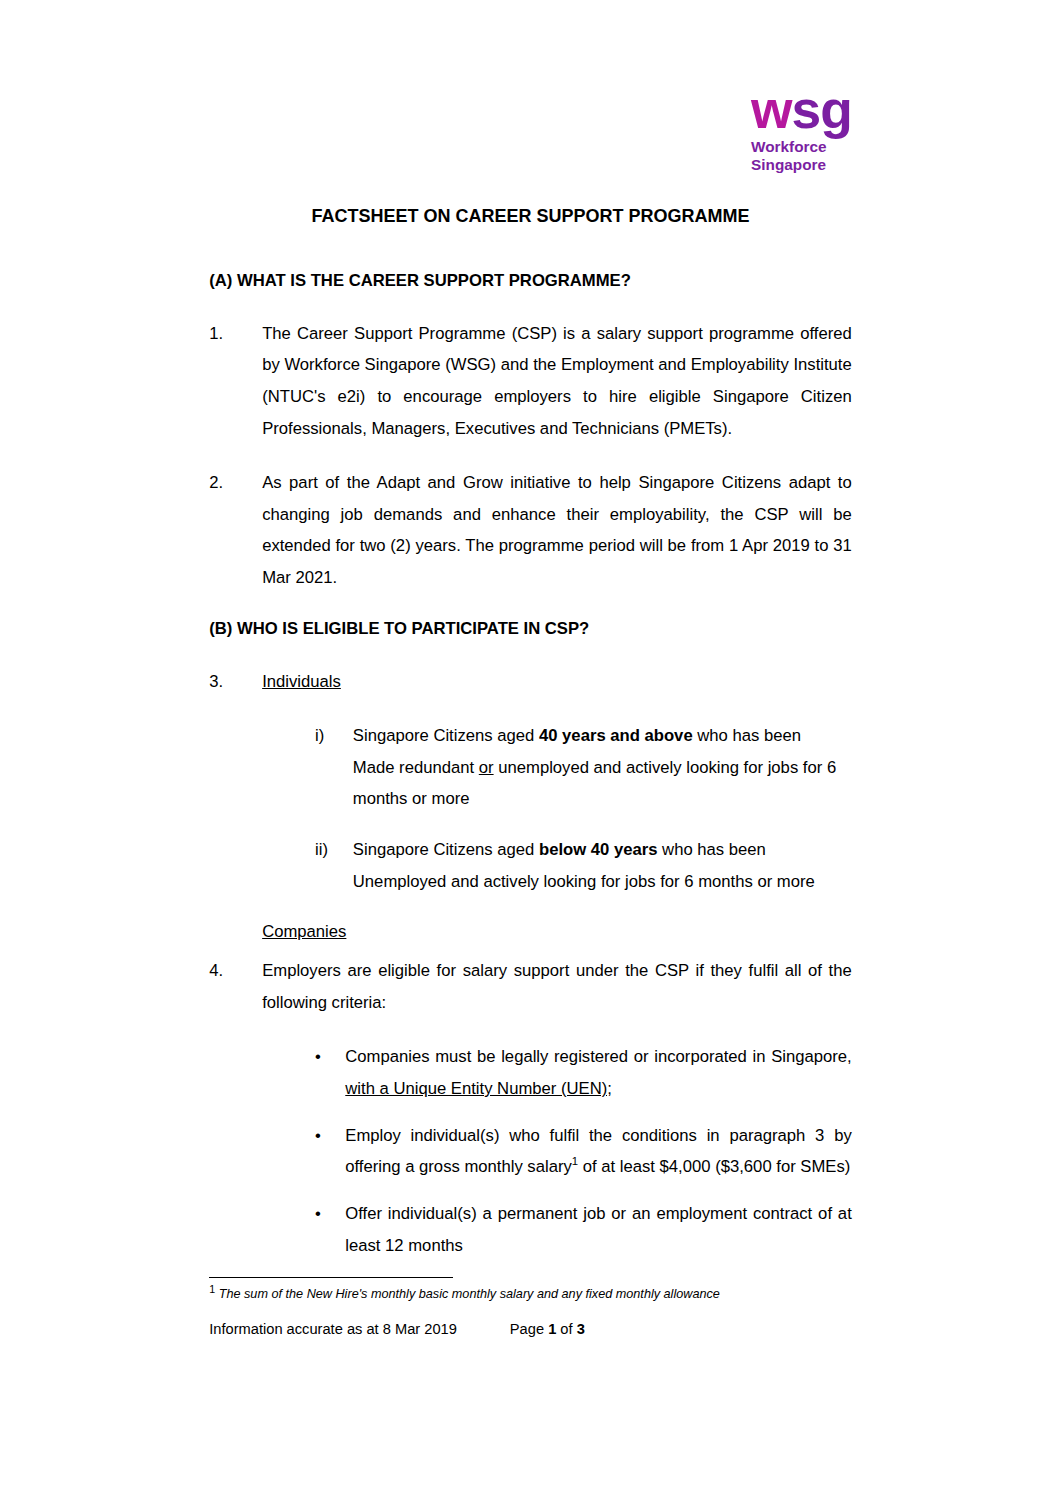wsg Workforce
Singapore
FACTSHEET ON CAREER SUPPORT PROGRAMME
(A) WHAT IS THE CAREER SUPPORT PROGRAMME?
1.
The Career Support Programme (CSP) is a salary support programme offered by Workforce Singapore (WSG) and the Employment and Employability Institute (NTUC's e2i) to encourage employers to hire eligible Singapore Citizen Professionals, Managers, Executives and Technicians (PMETs).
2.
As part of the Adapt and Grow initiative to help Singapore Citizens adapt to changing job demands and enhance their employability, the CSP will be extended for two (2) years. The programme period will be from 1 Apr 2019 to 31 Mar 2021.
(B) WHO IS ELIGIBLE TO PARTICIPATE IN CSP?
3.
Individuals
i)
Singapore Citizens aged 40 years and above who has been
Made redundant or unemployed and actively looking for jobs for 6 months or more
ii)
Singapore Citizens aged below 40 years who has been
Unemployed and actively looking for jobs for 6 months or more
Companies
4.
Employers are eligible for salary support under the CSP if they fulfil all of the following criteria:
• Companies must be legally registered or incorporated in Singapore, with a Unique Entity Number (UEN);
• Employ individual(s) who fulfil the conditions in paragraph 3 by offering a gross monthly salary1 of at least $4,000 ($3,600 for SMEs)
• Offer individual(s) a permanent job or an employment contract of at least 12 months
1 The sum of the New Hire's monthly basic monthly salary and any fixed monthly allowance
Information accurate as at 8 Mar 2019 Page 1 of 3